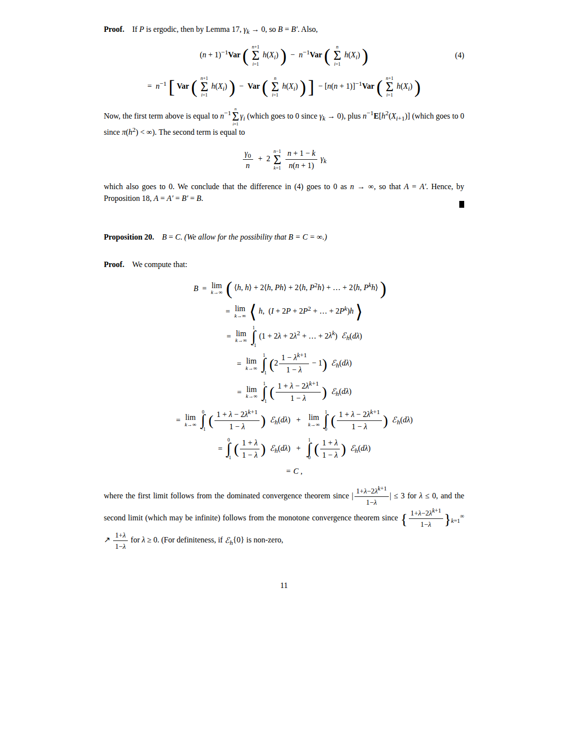Proof. If P is ergodic, then by Lemma 17, γk → 0, so B = B′. Also,
(n + 1)−1Var ( n+1 Σi=1 h(Xi) ) − n−1Var ( nΣi=1 h(Xi) ) (4)
= n−1 [ Var ( n+1 Σi=1 h(Xi) ) − Var ( nΣi=1 h(Xi) ) ] − [n(n + 1)]−1Var ( n+1 Σi=1 h(Xi) )
Now, the first term above is equal to n−1nΣi=1 γi (which goes to 0 since γk → 0), plus n−1E[h2(Xi+1)] (which goes to 0 since π(h2) < ∞). The second term is equal to
γ0 n + 2 n−1 Σk=1 n + 1 − k n(n + 1) γk
which also goes to 0. We conclude that the difference in (4) goes to 0 as n → ∞, so that A = A′. Hence, by Proposition 18, A = A′ = B′ = B.
Proposition 20. B = C. (We allow for the possibility that B = C = ∞.)
Proof. We compute that:
B = lim k→∞ ( ⟨h, h⟩ + 2⟨h, Ph⟩ + 2⟨h, P2h⟩ + … + 2⟨h, Pkh⟩ )
= lim k→∞ ⟨ h, (I + 2P + 2P2 + … + 2Pk)h ⟩
= lim k→∞ 1∫−1 (1 + 2λ + 2λ2 + … + 2λk) ℰh(dλ)
= lim k→∞ 1∫−1 (21 − λk+11 − λ − 1) ℰh(dλ)
= lim k→∞ 1∫−1 (1 + λ − 2λk+11 − λ) ℰh(dλ)
= lim k→∞ 0∫−1 (1 + λ − 2λk+11 − λ) ℰh(dλ) + lim k→∞ 1∫0 (1 + λ − 2λk+11 − λ) ℰh(dλ)
= 0∫−1 (1 + λ 1 − λ) ℰh(dλ) + 1∫0 (1 + λ 1 − λ) ℰh(dλ)
= C ,
where the first limit follows from the dominated convergence theorem since |1+λ−2λk+11−λ| ≤ 3 for λ ≤ 0, and the second limit (which may be infinite) follows from the monotone convergence theorem since {1+λ−2λk+11−λ}k=1∞ ↗ 1+λ 1−λ for λ ≥ 0. (For definiteness, if ℰh{0} is non-zero,
11